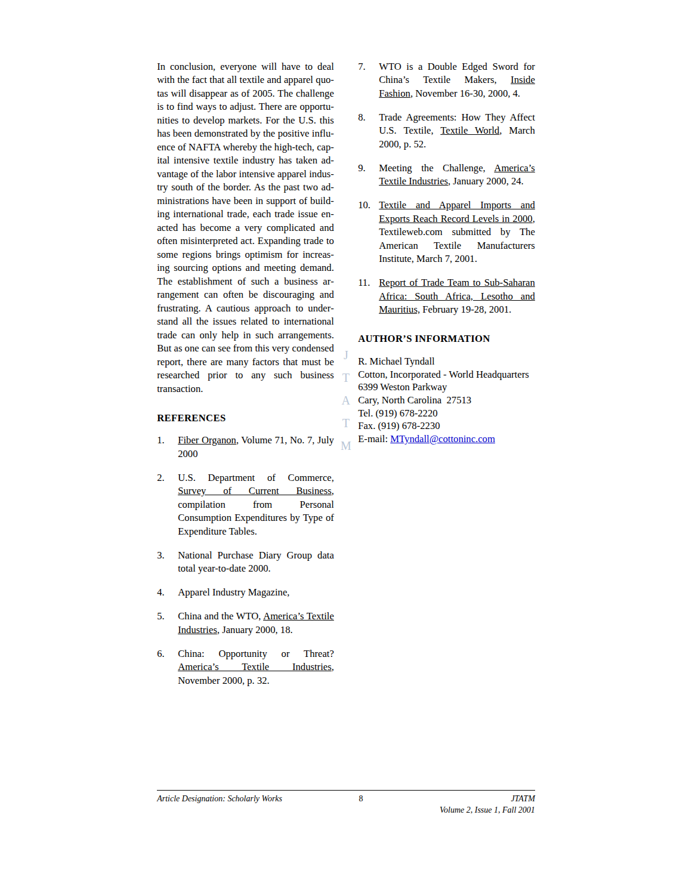J
T
A
T
M
In conclusion, everyone will have to deal with the fact that all textile and apparel quotas will disappear as of 2005. The challenge is to find ways to adjust. There are opportunities to develop markets. For the U.S. this has been demonstrated by the positive influence of NAFTA whereby the high-tech, capital intensive textile industry has taken advantage of the labor intensive apparel industry south of the border. As the past two administrations have been in support of building international trade, each trade issue enacted has become a very complicated and often misinterpreted act. Expanding trade to some regions brings optimism for increasing sourcing options and meeting demand. The establishment of such a business arrangement can often be discouraging and frustrating. A cautious approach to understand all the issues related to international trade can only help in such arrangements. But as one can see from this very condensed report, there are many factors that must be researched prior to any such business transaction.
REFERENCES
Fiber Organon, Volume 71, No. 7, July 2000
U.S. Department of Commerce, Survey of Current Business, compilation from Personal Consumption Expenditures by Type of Expenditure Tables.
National Purchase Diary Group data total year-to-date 2000.
Apparel Industry Magazine,
China and the WTO, America’s Textile Industries, January 2000, 18.
China: Opportunity or Threat? America’s Textile Industries, November 2000, p. 32.
WTO is a Double Edged Sword for China’s Textile Makers, Inside Fashion, November 16-30, 2000, 4.
Trade Agreements: How They Affect U.S. Textile, Textile World, March 2000, p. 52.
Meeting the Challenge, America’s Textile Industries, January 2000, 24.
Textile and Apparel Imports and Exports Reach Record Levels in 2000, Textileweb.com submitted by The American Textile Manufacturers Institute, March 7, 2001.
Report of Trade Team to Sub-Saharan Africa: South Africa, Lesotho and Mauritius, February 19-28, 2001.
AUTHOR’S INFORMATION
R. Michael Tyndall
Cotton, Incorporated - World Headquarters
6399 Weston Parkway
Cary, North Carolina 27513
Tel. (919) 678-2220
Fax. (919) 678-2230
E-mail: MTyndall@cottoninc.com
Article Designation: Scholarly Works
8
JTATM
Volume 2, Issue 1, Fall 2001